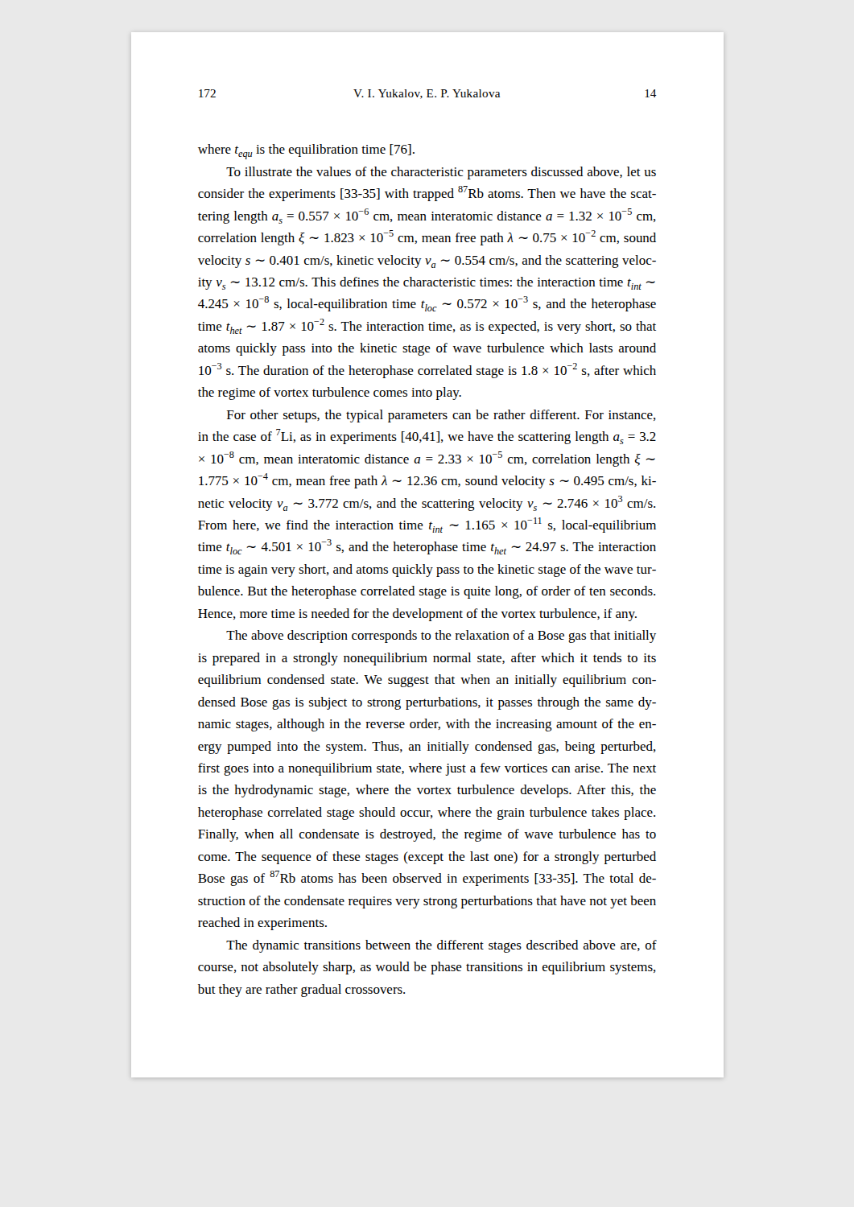172 V. I. Yukalov, E. P. Yukalova 14
where tequ is the equilibration time [76].
To illustrate the values of the characteristic parameters discussed above, let us consider the experiments [33-35] with trapped 87Rb atoms. Then we have the scattering length as = 0.557 × 10−6 cm, mean interatomic distance a = 1.32 × 10−5 cm, correlation length ξ ∼ 1.823 × 10−5 cm, mean free path λ ∼ 0.75 × 10−2 cm, sound velocity s ∼ 0.401 cm/s, kinetic velocity va ∼ 0.554 cm/s, and the scattering velocity vs ∼ 13.12 cm/s. This defines the characteristic times: the interaction time tint ∼ 4.245 × 10−8 s, local-equilibration time tloc ∼ 0.572 × 10−3 s, and the heterophase time thet ∼ 1.87 × 10−2 s. The interaction time, as is expected, is very short, so that atoms quickly pass into the kinetic stage of wave turbulence which lasts around 10−3 s. The duration of the heterophase correlated stage is 1.8 × 10−2 s, after which the regime of vortex turbulence comes into play.
For other setups, the typical parameters can be rather different. For instance, in the case of 7Li, as in experiments [40,41], we have the scattering length as = 3.2 × 10−8 cm, mean interatomic distance a = 2.33 × 10−5 cm, correlation length ξ ∼ 1.775 × 10−4 cm, mean free path λ ∼ 12.36 cm, sound velocity s ∼ 0.495 cm/s, kinetic velocity va ∼ 3.772 cm/s, and the scattering velocity vs ∼ 2.746 × 103 cm/s. From here, we find the interaction time tint ∼ 1.165 × 10−11 s, local-equilibrium time tloc ∼ 4.501 × 10−3 s, and the heterophase time thet ∼ 24.97 s. The interaction time is again very short, and atoms quickly pass to the kinetic stage of the wave turbulence. But the heterophase correlated stage is quite long, of order of ten seconds. Hence, more time is needed for the development of the vortex turbulence, if any.
The above description corresponds to the relaxation of a Bose gas that initially is prepared in a strongly nonequilibrium normal state, after which it tends to its equilibrium condensed state. We suggest that when an initially equilibrium condensed Bose gas is subject to strong perturbations, it passes through the same dynamic stages, although in the reverse order, with the increasing amount of the energy pumped into the system. Thus, an initially condensed gas, being perturbed, first goes into a nonequilibrium state, where just a few vortices can arise. The next is the hydrodynamic stage, where the vortex turbulence develops. After this, the heterophase correlated stage should occur, where the grain turbulence takes place. Finally, when all condensate is destroyed, the regime of wave turbulence has to come. The sequence of these stages (except the last one) for a strongly perturbed Bose gas of 87Rb atoms has been observed in experiments [33-35]. The total destruction of the condensate requires very strong perturbations that have not yet been reached in experiments.
The dynamic transitions between the different stages described above are, of course, not absolutely sharp, as would be phase transitions in equilibrium systems, but they are rather gradual crossovers.